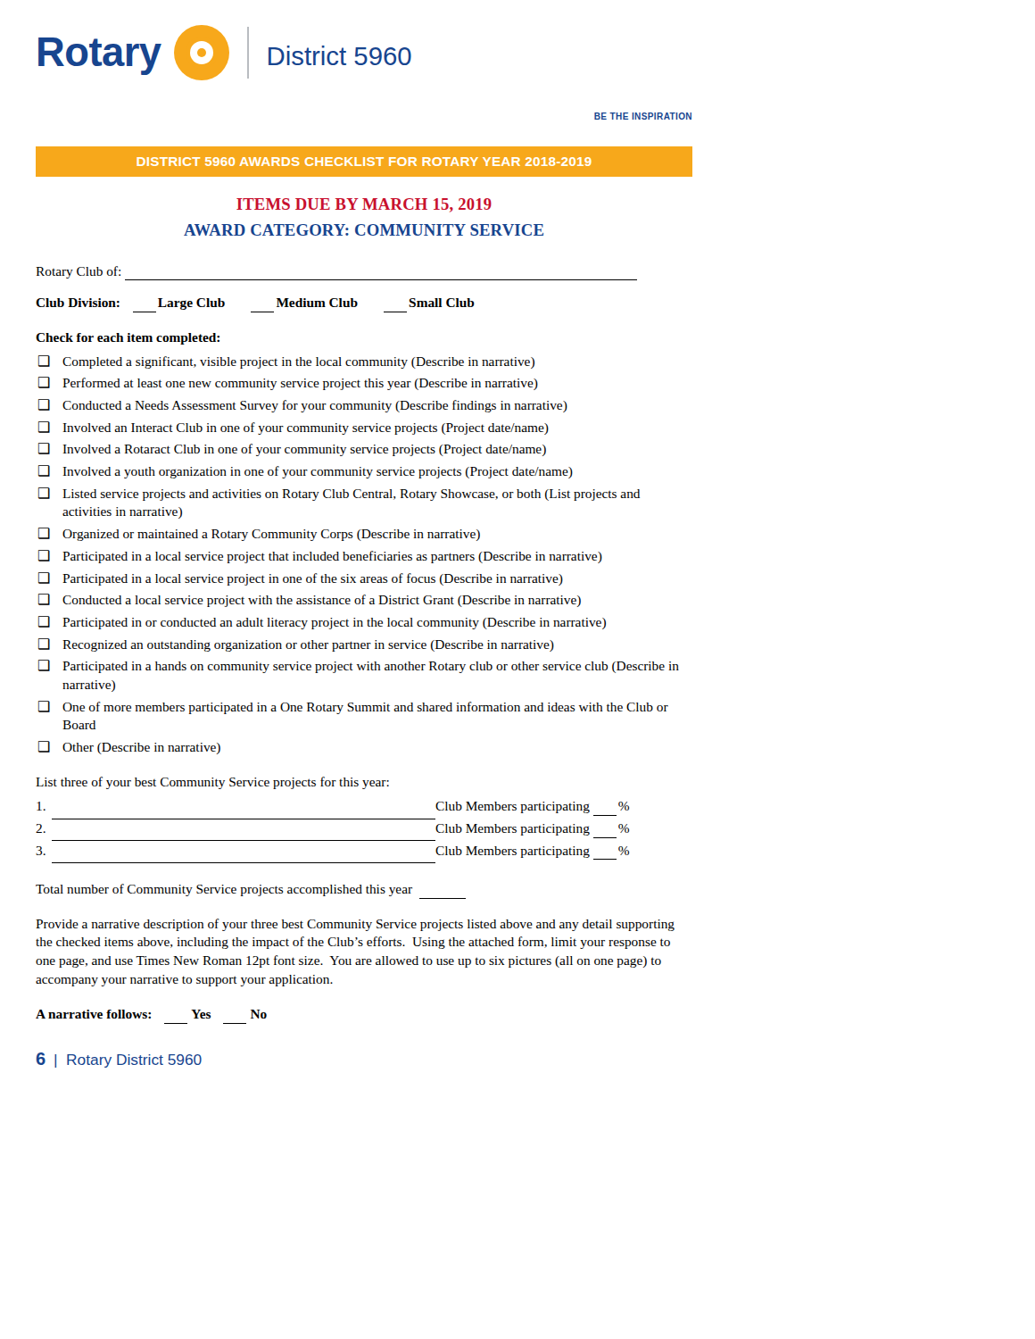Rotary
District 5960
BE THE INSPIRATION
DISTRICT 5960 AWARDS CHECKLIST FOR ROTARY YEAR 2018-2019
ITEMS DUE BY MARCH 15, 2019
AWARD CATEGORY: COMMUNITY SERVICE
Rotary Club of:
Club Division: Large Club Medium Club Small Club
Check for each item completed:
Completed a significant, visible project in the local community (Describe in narrative)
Performed at least one new community service project this year (Describe in narrative)
Conducted a Needs Assessment Survey for your community (Describe findings in narrative)
Involved an Interact Club in one of your community service projects (Project date/name)
Involved a Rotaract Club in one of your community service projects (Project date/name)
Involved a youth organization in one of your community service projects (Project date/name)
Listed service projects and activities on Rotary Club Central, Rotary Showcase, or both (List projects and activities in narrative)
Organized or maintained a Rotary Community Corps (Describe in narrative)
Participated in a local service project that included beneficiaries as partners (Describe in narrative)
Participated in a local service project in one of the six areas of focus (Describe in narrative)
Conducted a local service project with the assistance of a District Grant (Describe in narrative)
Participated in or conducted an adult literacy project in the local community (Describe in narrative)
Recognized an outstanding organization or other partner in service (Describe in narrative)
Participated in a hands on community service project with another Rotary club or other service club (Describe in narrative)
One of more members participated in a One Rotary Summit and shared information and ideas with the Club or Board
Other (Describe in narrative)
List three of your best Community Service projects for this year:
| 1. | | Club Members participating % |
| 2. | | Club Members participating % |
| 3. | | Club Members participating % |
Total number of Community Service projects accomplished this year
Provide a narrative description of your three best Community Service projects listed above and any detail supporting the checked items above, including the impact of the Club’s efforts. Using the attached form, limit your response to one page, and use Times New Roman 12pt font size. You are allowed to use up to six pictures (all on one page) to accompany your narrative to support your application.
A narrative follows: Yes No
6 | Rotary District 5960